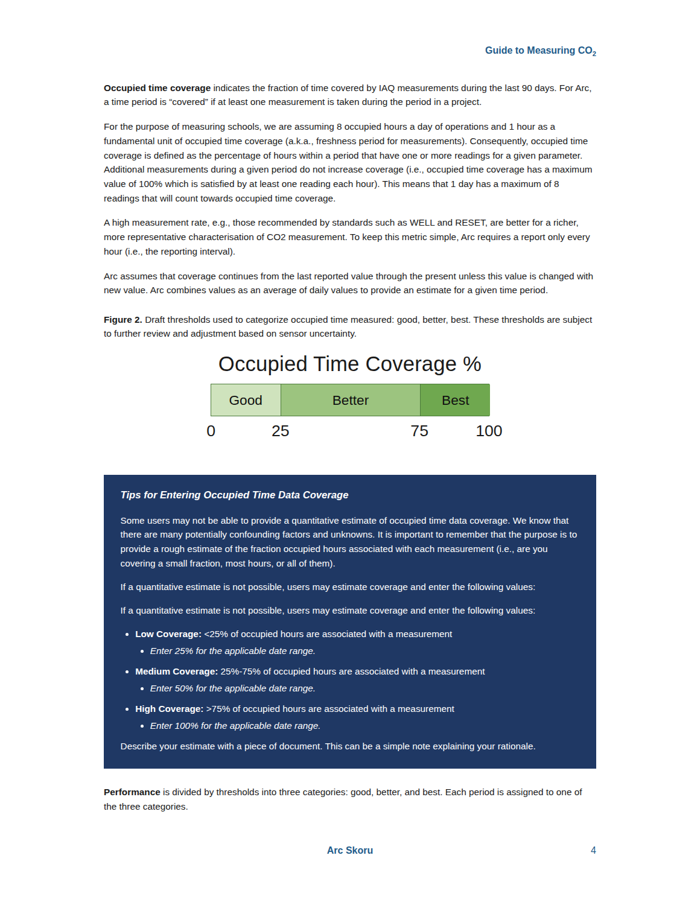Guide to Measuring CO2
Occupied time coverage indicates the fraction of time covered by IAQ measurements during the last 90 days. For Arc, a time period is “covered” if at least one measurement is taken during the period in a project.
For the purpose of measuring schools, we are assuming 8 occupied hours a day of operations and 1 hour as a fundamental unit of occupied time coverage (a.k.a., freshness period for measurements). Consequently, occupied time coverage is defined as the percentage of hours within a period that have one or more readings for a given parameter. Additional measurements during a given period do not increase coverage (i.e., occupied time coverage has a maximum value of 100% which is satisfied by at least one reading each hour). This means that 1 day has a maximum of 8 readings that will count towards occupied time coverage.
A high measurement rate, e.g., those recommended by standards such as WELL and RESET, are better for a richer, more representative characterisation of CO2 measurement. To keep this metric simple, Arc requires a report only every hour (i.e., the reporting interval).
Arc assumes that coverage continues from the last reported value through the present unless this value is changed with new value. Arc combines values as an average of daily values to provide an estimate for a given time period.
Figure 2. Draft thresholds used to categorize occupied time measured: good, better, best. These thresholds are subject to further review and adjustment based on sensor uncertainty.
Occupied Time Coverage %
Good
Better
Best
0 25 75 100
Tips for Entering Occupied Time Data Coverage
Some users may not be able to provide a quantitative estimate of occupied time data coverage. We know that there are many potentially confounding factors and unknowns. It is important to remember that the purpose is to provide a rough estimate of the fraction occupied hours associated with each measurement (i.e., are you covering a small fraction, most hours, or all of them).
If a quantitative estimate is not possible, users may estimate coverage and enter the following values:
If a quantitative estimate is not possible, users may estimate coverage and enter the following values:
Low Coverage: <25% of occupied hours are associated with a measurement
Enter 25% for the applicable date range.
Medium Coverage: 25%-75% of occupied hours are associated with a measurement
Enter 50% for the applicable date range.
High Coverage: >75% of occupied hours are associated with a measurement
Enter 100% for the applicable date range.
Describe your estimate with a piece of document. This can be a simple note explaining your rationale.
Performance is divided by thresholds into three categories: good, better, and best. Each period is assigned to one of the three categories.
Arc Skoru 4